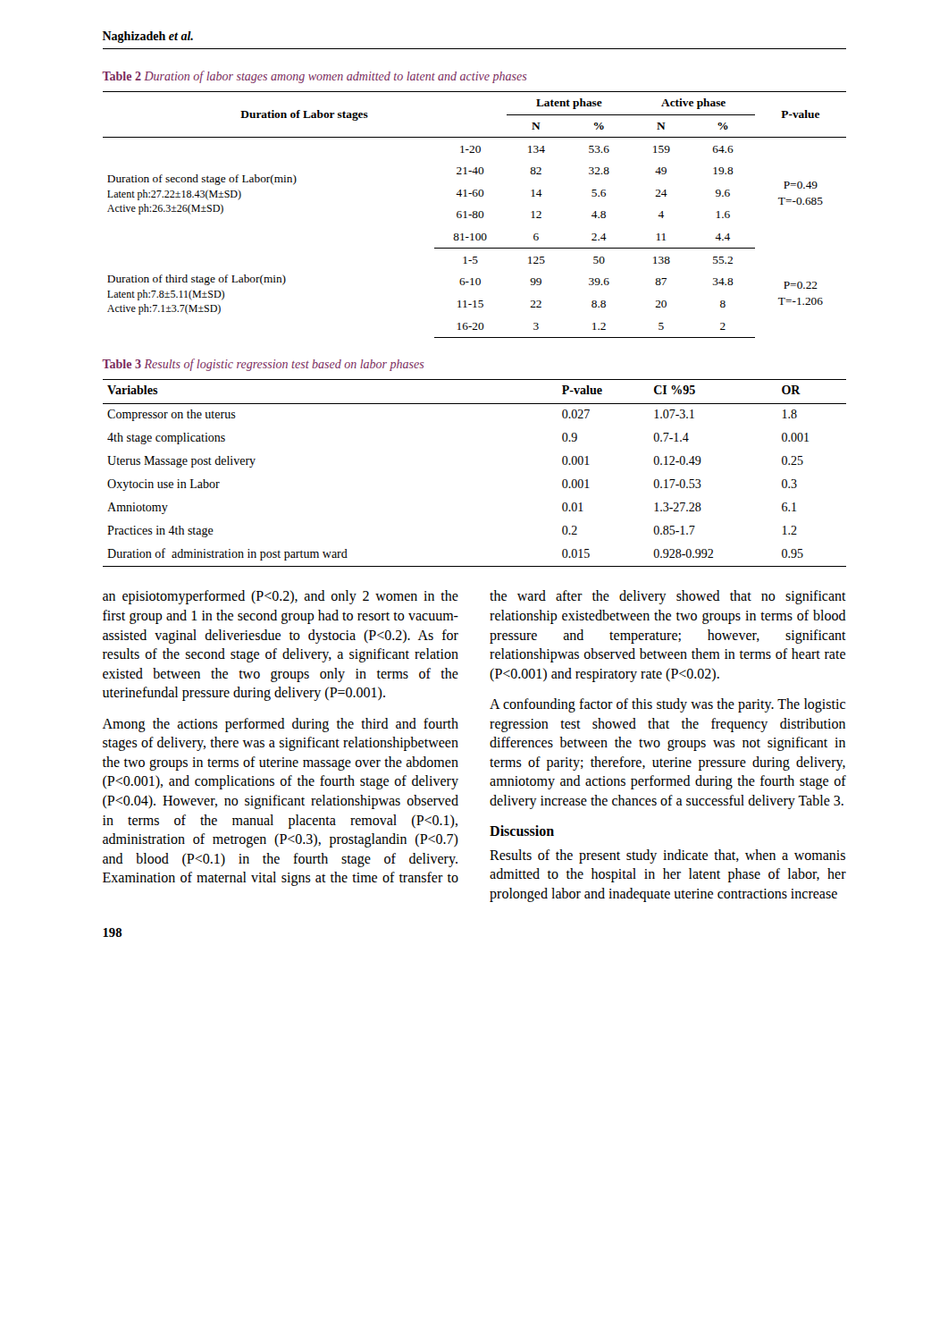Naghizadeh et al.
Table 2 Duration of labor stages among women admitted to latent and active phases
| Duration of Labor stages | Latent phase | Active phase | P-value |
| --- | --- | --- | --- |
| N | % | N | % |
| Duration of second stage of Labor(min) Latent ph:27.22±18.43(M±SD) Active ph:26.3±26(M±SD) | 1-20 | 134 | 53.6 | 159 | 64.6 | P=0.49 T=-0.685 |
| 21-40 | 82 | 32.8 | 49 | 19.8 |
| 41-60 | 14 | 5.6 | 24 | 9.6 |
| 61-80 | 12 | 4.8 | 4 | 1.6 |
| 81-100 | 6 | 2.4 | 11 | 4.4 |
| Duration of third stage of Labor(min) Latent ph:7.8±5.11(M±SD) Active ph:7.1±3.7(M±SD) | 1-5 | 125 | 50 | 138 | 55.2 | P=0.22 T=-1.206 |
| 6-10 | 99 | 39.6 | 87 | 34.8 |
| 11-15 | 22 | 8.8 | 20 | 8 |
| 16-20 | 3 | 1.2 | 5 | 2 |
Table 3 Results of logistic regression test based on labor phases
| Variables | P-value | CI %95 | OR |
| --- | --- | --- | --- |
| Compressor on the uterus | 0.027 | 1.07-3.1 | 1.8 |
| 4th stage complications | 0.9 | 0.7-1.4 | 0.001 |
| Uterus Massage post delivery | 0.001 | 0.12-0.49 | 0.25 |
| Oxytocin use in Labor | 0.001 | 0.17-0.53 | 0.3 |
| Amniotomy | 0.01 | 1.3-27.28 | 6.1 |
| Practices in 4th stage | 0.2 | 0.85-1.7 | 1.2 |
| Duration of administration in post partum ward | 0.015 | 0.928-0.992 | 0.95 |
an episiotomyperformed (P<0.2), and only 2 women in the first group and 1 in the second group had to resort to vacuum-assisted vaginal deliveriesdue to dystocia (P<0.2). As for results of the second stage of delivery, a significant relation existed between the two groups only in terms of the uterinefundal pressure during delivery (P=0.001).
Among the actions performed during the third and fourth stages of delivery, there was a significant relationshipbetween the two groups in terms of uterine massage over the abdomen (P<0.001), and complications of the fourth stage of delivery (P<0.04). However, no significant relationshipwas observed in terms of the manual placenta removal (P<0.1), administration of metrogen (P<0.3), prostaglandin (P<0.7) and blood (P<0.1) in the fourth stage of delivery. Examination of maternal vital signs at the time of transfer to the ward after the delivery showed that no significant relationship existedbetween the two groups in terms of blood pressure and temperature; however, significant relationshipwas observed between them in terms of heart rate (P<0.001) and respiratory rate (P<0.02).
A confounding factor of this study was the parity. The logistic regression test showed that the frequency distribution differences between the two groups was not significant in terms of parity; therefore, uterine pressure during delivery, amniotomy and actions performed during the fourth stage of delivery increase the chances of a successful delivery Table 3.
Discussion
Results of the present study indicate that, when a womanis admitted to the hospital in her latent phase of labor, her prolonged labor and inadequate uterine contractions increase
198